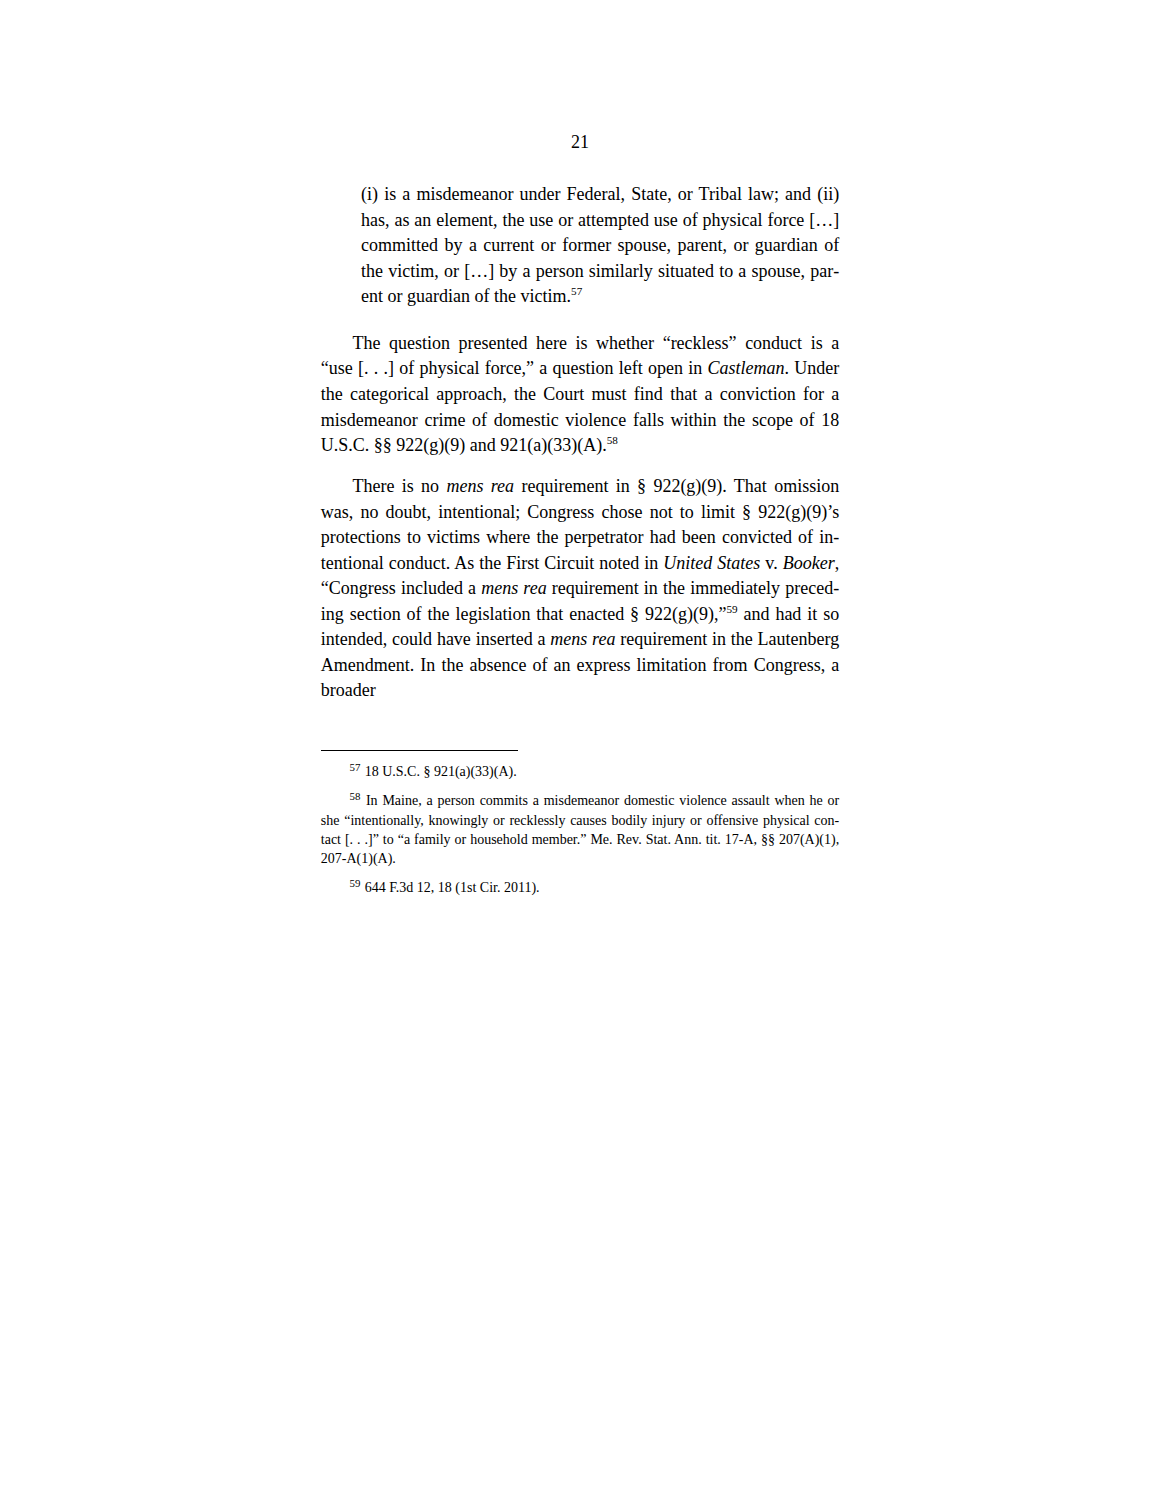21
(i) is a misdemeanor under Federal, State, or Tribal law; and (ii) has, as an element, the use or attempted use of physical force […] committed by a current or former spouse, parent, or guardian of the victim, or […] by a person similarly situated to a spouse, parent or guardian of the victim.57
The question presented here is whether “reckless” conduct is a “use [. . .] of physical force,” a question left open in Castleman. Under the categorical approach, the Court must find that a conviction for a misdemeanor crime of domestic violence falls within the scope of 18 U.S.C. §§ 922(g)(9) and 921(a)(33)(A).58
There is no mens rea requirement in § 922(g)(9). That omission was, no doubt, intentional; Congress chose not to limit § 922(g)(9)’s protections to victims where the perpetrator had been convicted of intentional conduct. As the First Circuit noted in United States v. Booker, “Congress included a mens rea requirement in the immediately preceding section of the legislation that enacted § 922(g)(9),”59 and had it so intended, could have inserted a mens rea requirement in the Lautenberg Amendment. In the absence of an express limitation from Congress, a broader
57 18 U.S.C. § 921(a)(33)(A).
58 In Maine, a person commits a misdemeanor domestic violence assault when he or she “intentionally, knowingly or recklessly causes bodily injury or offensive physical contact [. . .]” to “a family or household member.” Me. Rev. Stat. Ann. tit. 17-A, §§ 207(A)(1), 207-A(1)(A).
59 644 F.3d 12, 18 (1st Cir. 2011).